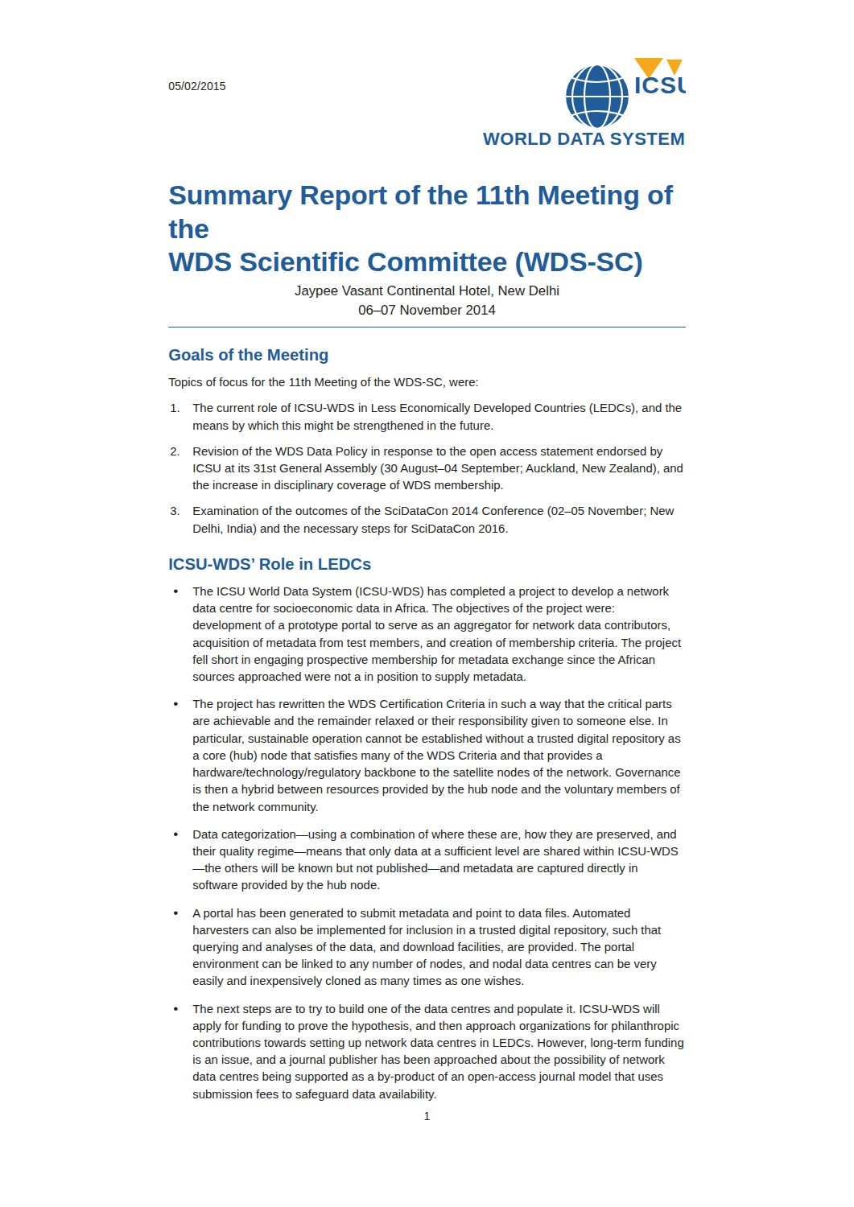05/02/2015
ICSU WORLD DATA SYSTEM
Summary Report of the 11th Meeting of the
WDS Scientific Committee (WDS-SC)
Jaypee Vasant Continental Hotel, New Delhi
06–07 November 2014
Goals of the Meeting
Topics of focus for the 11th Meeting of the WDS-SC, were:
The current role of ICSU-WDS in Less Economically Developed Countries (LEDCs), and the means by which this might be strengthened in the future.
Revision of the WDS Data Policy in response to the open access statement endorsed by ICSU at its 31st General Assembly (30 August–04 September; Auckland, New Zealand), and the increase in disciplinary coverage of WDS membership.
Examination of the outcomes of the SciDataCon 2014 Conference (02–05 November; New Delhi, India) and the necessary steps for SciDataCon 2016.
ICSU-WDS’ Role in LEDCs
The ICSU World Data System (ICSU-WDS) has completed a project to develop a network data centre for socioeconomic data in Africa. The objectives of the project were: development of a prototype portal to serve as an aggregator for network data contributors, acquisition of metadata from test members, and creation of membership criteria. The project fell short in engaging prospective membership for metadata exchange since the African sources approached were not a in position to supply metadata.
The project has rewritten the WDS Certification Criteria in such a way that the critical parts are achievable and the remainder relaxed or their responsibility given to someone else. In particular, sustainable operation cannot be established without a trusted digital repository as a core (hub) node that satisfies many of the WDS Criteria and that provides a hardware/technology/regulatory backbone to the satellite nodes of the network. Governance is then a hybrid between resources provided by the hub node and the voluntary members of the network community.
Data categorization—using a combination of where these are, how they are preserved, and their quality regime—means that only data at a sufficient level are shared within ICSU-WDS—the others will be known but not published—and metadata are captured directly in software provided by the hub node.
A portal has been generated to submit metadata and point to data files. Automated harvesters can also be implemented for inclusion in a trusted digital repository, such that querying and analyses of the data, and download facilities, are provided. The portal environment can be linked to any number of nodes, and nodal data centres can be very easily and inexpensively cloned as many times as one wishes.
The next steps are to try to build one of the data centres and populate it. ICSU-WDS will apply for funding to prove the hypothesis, and then approach organizations for philanthropic contributions towards setting up network data centres in LEDCs. However, long-term funding is an issue, and a journal publisher has been approached about the possibility of network data centres being supported as a by-product of an open-access journal model that uses submission fees to safeguard data availability.
1